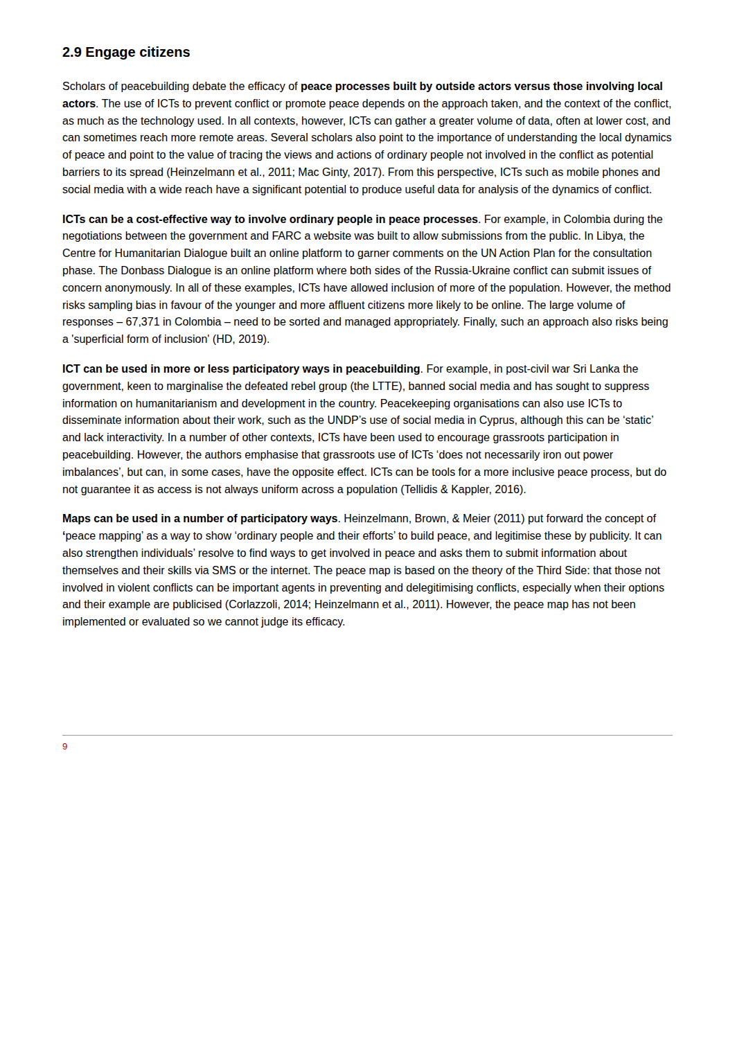2.9 Engage citizens
Scholars of peacebuilding debate the efficacy of peace processes built by outside actors versus those involving local actors. The use of ICTs to prevent conflict or promote peace depends on the approach taken, and the context of the conflict, as much as the technology used. In all contexts, however, ICTs can gather a greater volume of data, often at lower cost, and can sometimes reach more remote areas. Several scholars also point to the importance of understanding the local dynamics of peace and point to the value of tracing the views and actions of ordinary people not involved in the conflict as potential barriers to its spread (Heinzelmann et al., 2011; Mac Ginty, 2017). From this perspective, ICTs such as mobile phones and social media with a wide reach have a significant potential to produce useful data for analysis of the dynamics of conflict.
ICTs can be a cost-effective way to involve ordinary people in peace processes. For example, in Colombia during the negotiations between the government and FARC a website was built to allow submissions from the public. In Libya, the Centre for Humanitarian Dialogue built an online platform to garner comments on the UN Action Plan for the consultation phase. The Donbass Dialogue is an online platform where both sides of the Russia-Ukraine conflict can submit issues of concern anonymously. In all of these examples, ICTs have allowed inclusion of more of the population. However, the method risks sampling bias in favour of the younger and more affluent citizens more likely to be online. The large volume of responses – 67,371 in Colombia – need to be sorted and managed appropriately. Finally, such an approach also risks being a 'superficial form of inclusion' (HD, 2019).
ICT can be used in more or less participatory ways in peacebuilding. For example, in post-civil war Sri Lanka the government, keen to marginalise the defeated rebel group (the LTTE), banned social media and has sought to suppress information on humanitarianism and development in the country. Peacekeeping organisations can also use ICTs to disseminate information about their work, such as the UNDP’s use of social media in Cyprus, although this can be ‘static’ and lack interactivity. In a number of other contexts, ICTs have been used to encourage grassroots participation in peacebuilding. However, the authors emphasise that grassroots use of ICTs ‘does not necessarily iron out power imbalances’, but can, in some cases, have the opposite effect. ICTs can be tools for a more inclusive peace process, but do not guarantee it as access is not always uniform across a population (Tellidis & Kappler, 2016).
Maps can be used in a number of participatory ways. Heinzelmann, Brown, & Meier (2011) put forward the concept of ‘peace mapping’ as a way to show ‘ordinary people and their efforts’ to build peace, and legitimise these by publicity. It can also strengthen individuals’ resolve to find ways to get involved in peace and asks them to submit information about themselves and their skills via SMS or the internet. The peace map is based on the theory of the Third Side: that those not involved in violent conflicts can be important agents in preventing and delegitimising conflicts, especially when their options and their example are publicised (Corlazzoli, 2014; Heinzelmann et al., 2011). However, the peace map has not been implemented or evaluated so we cannot judge its efficacy.
9